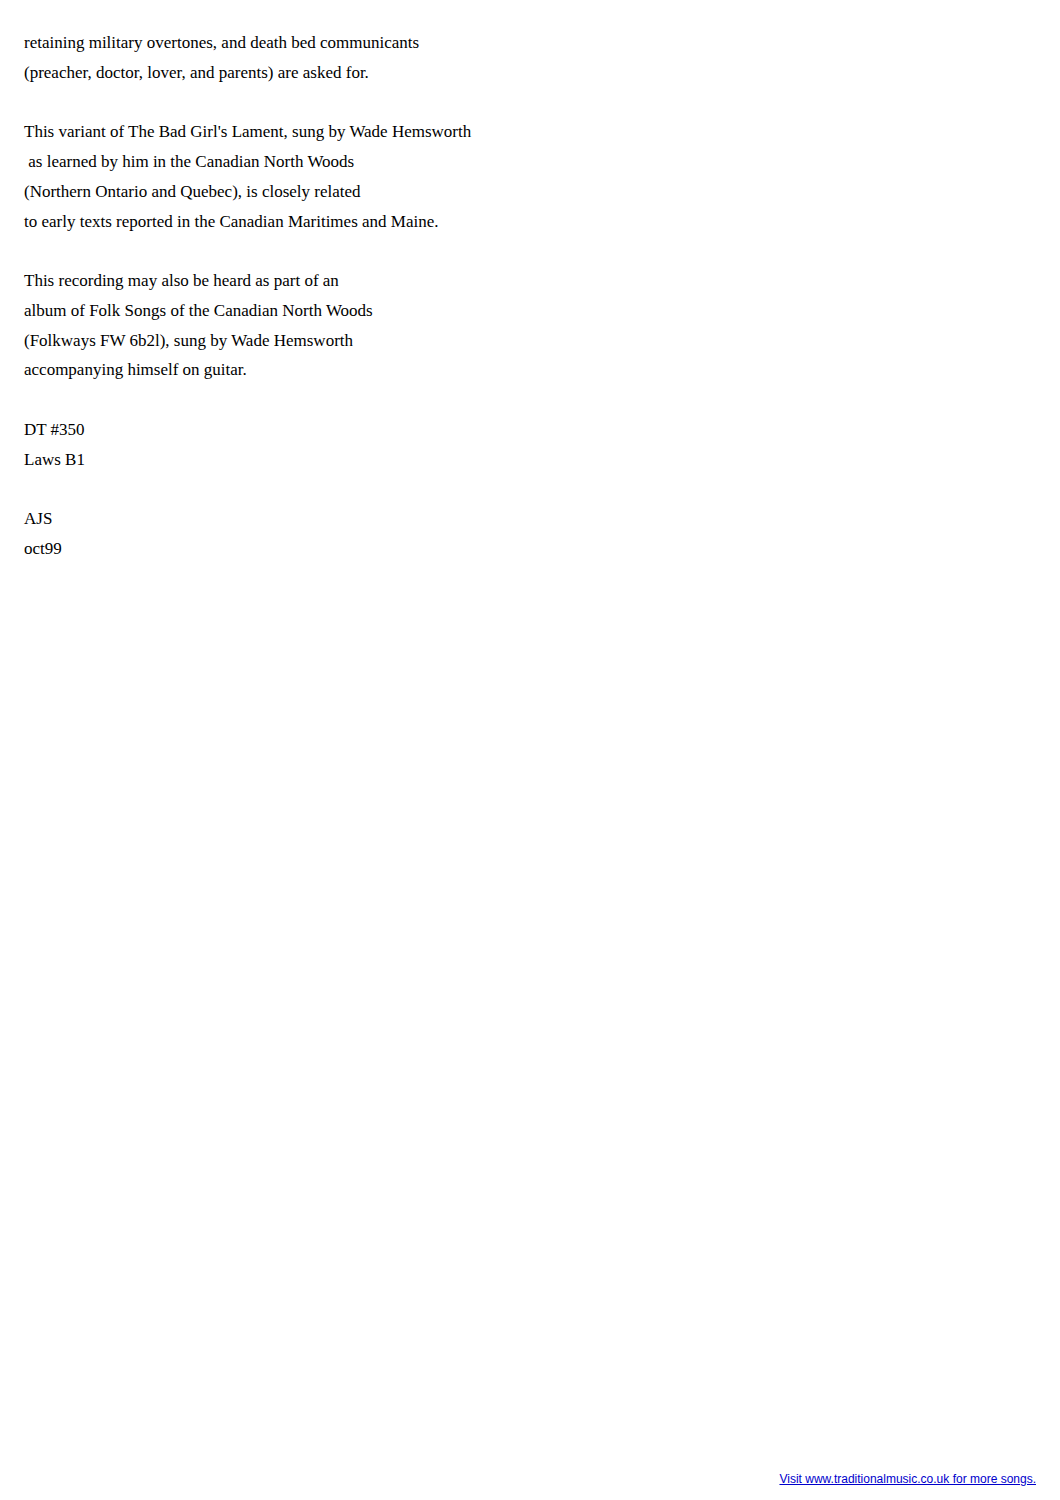retaining military overtones, and death bed communicants
(preacher, doctor, lover, and parents) are asked for.
This variant of The Bad Girl's Lament, sung by Wade Hemsworth
as learned by him in the Canadian North Woods
(Northern Ontario and Quebec), is closely related
to early texts reported in the Canadian Maritimes and Maine.
This recording may also be heard as part of an
album of Folk Songs of the Canadian North Woods
(Folkways FW 6b2l), sung by Wade Hemsworth
accompanying himself on guitar.
DT #350
Laws B1
AJS
oct99
Visit www.traditionalmusic.co.uk for more songs.